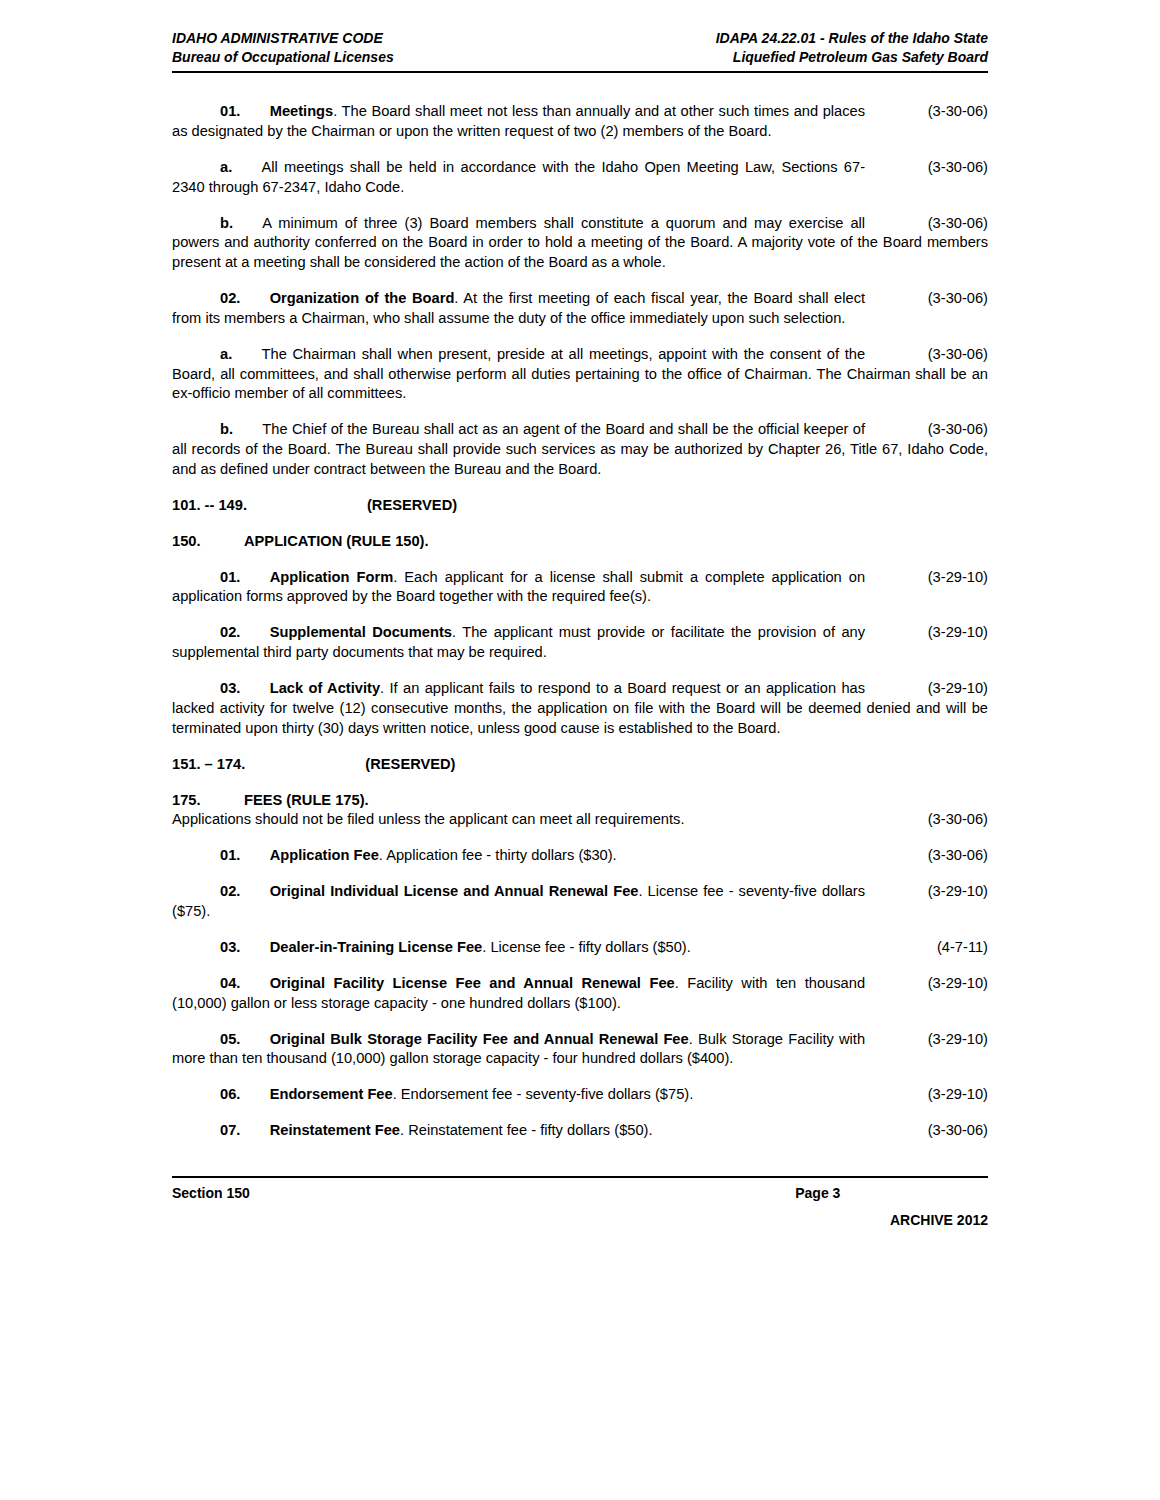| IDAHO ADMINISTRATIVE CODE | IDAPA 24.22.01 - Rules of the Idaho State |
| Bureau of Occupational Licenses | Liquefied Petroleum Gas Safety Board |
(3-30-06) 01.  Meetings. The Board shall meet not less than annually and at other such times and places as designated by the Chairman or upon the written request of two (2) members of the Board.
(3-30-06) a.  All meetings shall be held in accordance with the Idaho Open Meeting Law, Sections 67-2340 through 67-2347, Idaho Code.
(3-30-06) b.  A minimum of three (3) Board members shall constitute a quorum and may exercise all powers and authority conferred on the Board in order to hold a meeting of the Board. A majority vote of the Board members present at a meeting shall be considered the action of the Board as a whole.
(3-30-06) 02.  Organization of the Board. At the first meeting of each fiscal year, the Board shall elect from its members a Chairman, who shall assume the duty of the office immediately upon such selection.
(3-30-06) a.  The Chairman shall when present, preside at all meetings, appoint with the consent of the Board, all committees, and shall otherwise perform all duties pertaining to the office of Chairman. The Chairman shall be an ex-officio member of all committees.
(3-30-06) b.  The Chief of the Bureau shall act as an agent of the Board and shall be the official keeper of all records of the Board. The Bureau shall provide such services as may be authorized by Chapter 26, Title 67, Idaho Code, and as defined under contract between the Bureau and the Board.
101. -- 149.(RESERVED)
150. APPLICATION (RULE 150).
(3-29-10) 01.  Application Form. Each applicant for a license shall submit a complete application on application forms approved by the Board together with the required fee(s).
(3-29-10) 02.  Supplemental Documents. The applicant must provide or facilitate the provision of any supplemental third party documents that may be required.
(3-29-10) 03.  Lack of Activity. If an applicant fails to respond to a Board request or an application has lacked activity for twelve (12) consecutive months, the application on file with the Board will be deemed denied and will be terminated upon thirty (30) days written notice, unless good cause is established to the Board.
151. – 174.(RESERVED)
175. FEES (RULE 175).
(3-30-06) Applications should not be filed unless the applicant can meet all requirements.
(3-30-06) 01.  Application Fee. Application fee - thirty dollars ($30).
(3-29-10) 02.  Original Individual License and Annual Renewal Fee. License fee - seventy-five dollars ($75).
(4-7-11) 03.  Dealer-in-Training License Fee. License fee - fifty dollars ($50).
(3-29-10) 04.  Original Facility License Fee and Annual Renewal Fee. Facility with ten thousand (10,000) gallon or less storage capacity - one hundred dollars ($100).
(3-29-10) 05.  Original Bulk Storage Facility Fee and Annual Renewal Fee. Bulk Storage Facility with more than ten thousand (10,000) gallon storage capacity - four hundred dollars ($400).
(3-29-10) 06.  Endorsement Fee. Endorsement fee - seventy-five dollars ($75).
(3-30-06) 07.  Reinstatement Fee. Reinstatement fee - fifty dollars ($50).
| Section 150 | Page 3 | |
ARCHIVE 2012